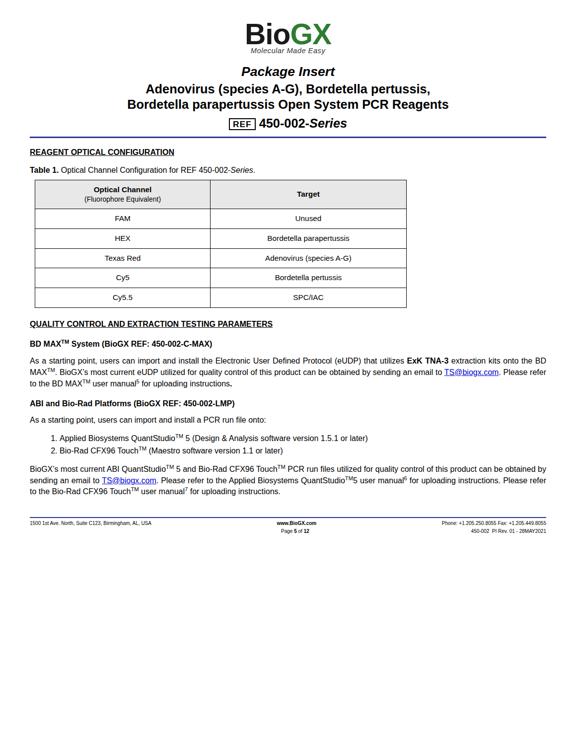BioGX
Molecular Made Easy
Package Insert
Adenovirus (species A-G), Bordetella pertussis,
Bordetella parapertussis Open System PCR Reagents
REF 450-002-Series
REAGENT OPTICAL CONFIGURATION
Table 1. Optical Channel Configuration for REF 450-002-Series.
| Optical Channel (Fluorophore Equivalent) | Target |
| --- | --- |
| FAM | Unused |
| HEX | Bordetella parapertussis |
| Texas Red | Adenovirus (species A-G) |
| Cy5 | Bordetella pertussis |
| Cy5.5 | SPC/IAC |
QUALITY CONTROL AND EXTRACTION TESTING PARAMETERS
BD MAXTM System (BioGX REF: 450-002-C-MAX)
As a starting point, users can import and install the Electronic User Defined Protocol (eUDP) that utilizes ExK TNA-3 extraction kits onto the BD MAXTM. BioGX’s most current eUDP utilized for quality control of this product can be obtained by sending an email to TS@biogx.com. Please refer to the BD MAXTM user manual5 for uploading instructions.
ABI and Bio-Rad Platforms (BioGX REF: 450-002-LMP)
As a starting point, users can import and install a PCR run file onto:
Applied Biosystems QuantStudioTM 5 (Design & Analysis software version 1.5.1 or later)
Bio-Rad CFX96 TouchTM (Maestro software version 1.1 or later)
BioGX’s most current ABI QuantStudioTM 5 and Bio-Rad CFX96 TouchTM PCR run files utilized for quality control of this product can be obtained by sending an email to TS@biogx.com. Please refer to the Applied Biosystems QuantStudioTM5 user manual6 for uploading instructions. Please refer to the Bio-Rad CFX96 TouchTM user manual7 for uploading instructions.
1500 1st Ave. North, Suite C123, Birmingham, AL, USA
www.BioGX.com
Phone: +1.205.250.8055 Fax: +1.205.449.8055
Page 5 of 12
450-002 PI Rev. 01 - 28MAY2021